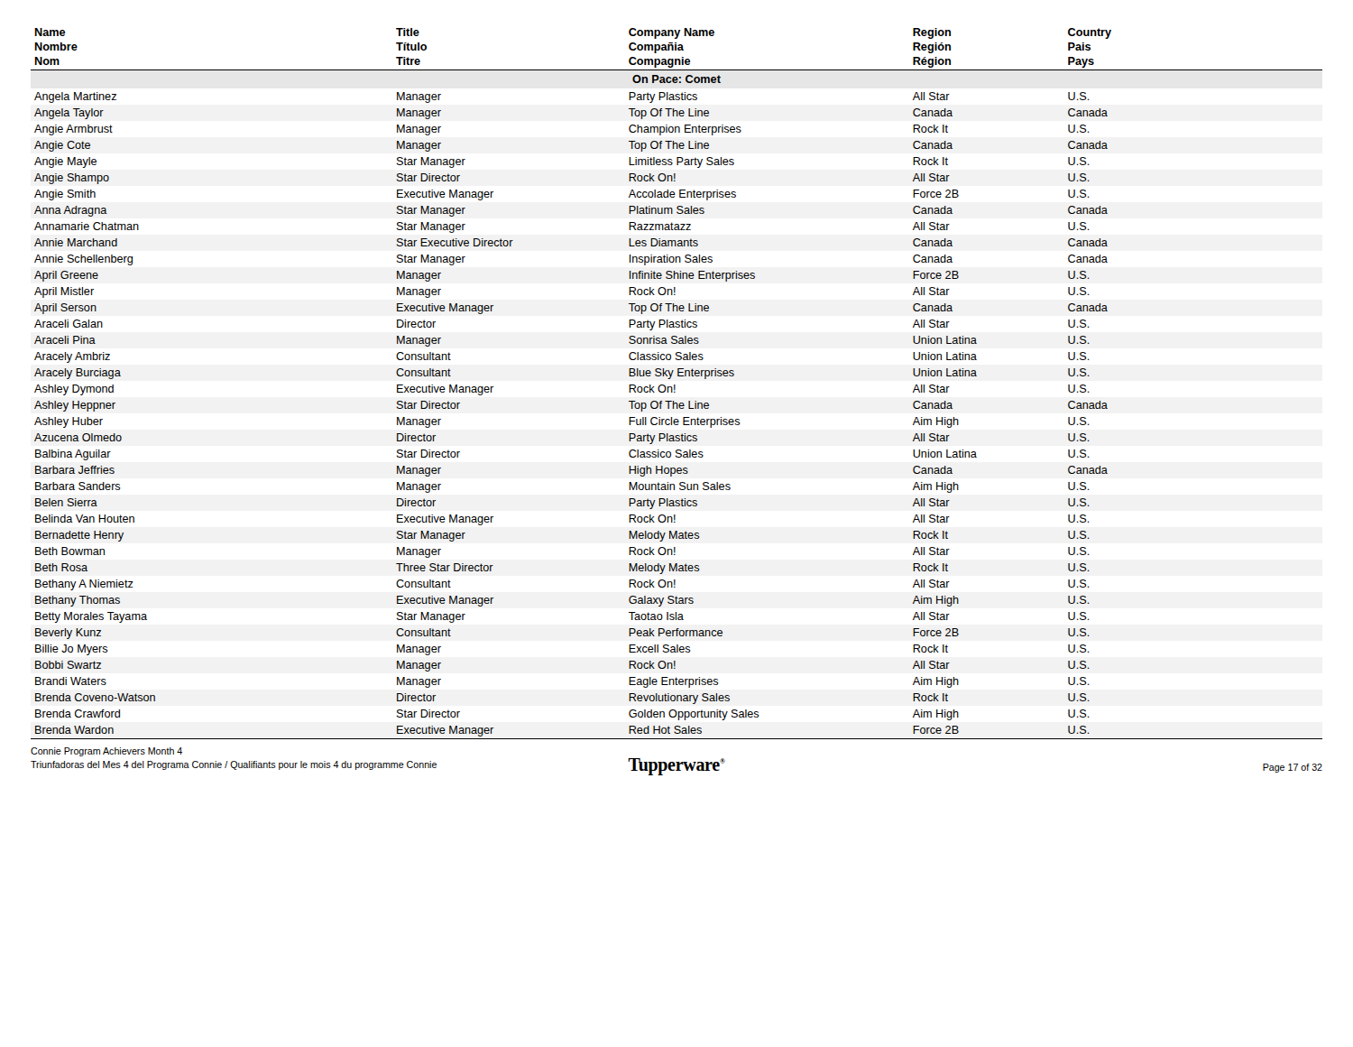| Name | Title | Company Name | Region | Country |
| --- | --- | --- | --- | --- |
| Nombre | Título | Compañia | Región | Pais |
| Nom | Titre | Compagnie | Région | Pays |
| On Pace: Comet |
| Angela Martinez | Manager | Party Plastics | All Star | U.S. |
| Angela Taylor | Manager | Top Of The Line | Canada | Canada |
| Angie Armbrust | Manager | Champion Enterprises | Rock It | U.S. |
| Angie Cote | Manager | Top Of The Line | Canada | Canada |
| Angie Mayle | Star Manager | Limitless Party Sales | Rock It | U.S. |
| Angie Shampo | Star Director | Rock On! | All Star | U.S. |
| Angie Smith | Executive Manager | Accolade Enterprises | Force 2B | U.S. |
| Anna Adragna | Star Manager | Platinum Sales | Canada | Canada |
| Annamarie Chatman | Star Manager | Razzmatazz | All Star | U.S. |
| Annie Marchand | Star Executive Director | Les Diamants | Canada | Canada |
| Annie Schellenberg | Star Manager | Inspiration Sales | Canada | Canada |
| April Greene | Manager | Infinite Shine Enterprises | Force 2B | U.S. |
| April Mistler | Manager | Rock On! | All Star | U.S. |
| April Serson | Executive Manager | Top Of The Line | Canada | Canada |
| Araceli Galan | Director | Party Plastics | All Star | U.S. |
| Araceli Pina | Manager | Sonrisa Sales | Union Latina | U.S. |
| Aracely Ambriz | Consultant | Classico Sales | Union Latina | U.S. |
| Aracely Burciaga | Consultant | Blue Sky Enterprises | Union Latina | U.S. |
| Ashley Dymond | Executive Manager | Rock On! | All Star | U.S. |
| Ashley Heppner | Star Director | Top Of The Line | Canada | Canada |
| Ashley Huber | Manager | Full Circle Enterprises | Aim High | U.S. |
| Azucena Olmedo | Director | Party Plastics | All Star | U.S. |
| Balbina Aguilar | Star Director | Classico Sales | Union Latina | U.S. |
| Barbara Jeffries | Manager | High Hopes | Canada | Canada |
| Barbara Sanders | Manager | Mountain Sun Sales | Aim High | U.S. |
| Belen Sierra | Director | Party Plastics | All Star | U.S. |
| Belinda Van Houten | Executive Manager | Rock On! | All Star | U.S. |
| Bernadette Henry | Star Manager | Melody Mates | Rock It | U.S. |
| Beth Bowman | Manager | Rock On! | All Star | U.S. |
| Beth Rosa | Three Star Director | Melody Mates | Rock It | U.S. |
| Bethany A Niemietz | Consultant | Rock On! | All Star | U.S. |
| Bethany Thomas | Executive Manager | Galaxy Stars | Aim High | U.S. |
| Betty Morales Tayama | Star Manager | Taotao Isla | All Star | U.S. |
| Beverly Kunz | Consultant | Peak Performance | Force 2B | U.S. |
| Billie Jo Myers | Manager | Excell Sales | Rock It | U.S. |
| Bobbi Swartz | Manager | Rock On! | All Star | U.S. |
| Brandi Waters | Manager | Eagle Enterprises | Aim High | U.S. |
| Brenda Coveno-Watson | Director | Revolutionary Sales | Rock It | U.S. |
| Brenda Crawford | Star Director | Golden Opportunity Sales | Aim High | U.S. |
| Brenda Wardon | Executive Manager | Red Hot Sales | Force 2B | U.S. |
Connie Program Achievers Month 4
Triunfadoras del Mes 4 del Programa Connie / Qualifiants pour le mois 4 du programme Connie
Tupperware®
Page 17 of 32